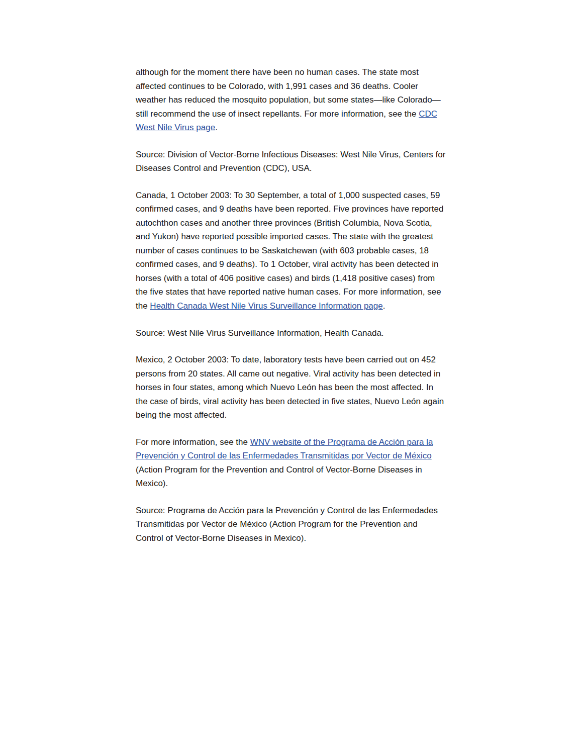although for the moment there have been no human cases. The state most affected continues to be Colorado, with 1,991 cases and 36 deaths. Cooler weather has reduced the mosquito population, but some states—like Colorado—still recommend the use of insect repellants. For more information, see the CDC West Nile Virus page.
Source: Division of Vector-Borne Infectious Diseases: West Nile Virus, Centers for Diseases Control and Prevention (CDC), USA.
Canada, 1 October 2003: To 30 September, a total of 1,000 suspected cases, 59 confirmed cases, and 9 deaths have been reported. Five provinces have reported autochthon cases and another three provinces (British Columbia, Nova Scotia, and Yukon) have reported possible imported cases. The state with the greatest number of cases continues to be Saskatchewan (with 603 probable cases, 18 confirmed cases, and 9 deaths). To 1 October, viral activity has been detected in horses (with a total of 406 positive cases) and birds (1,418 positive cases) from the five states that have reported native human cases. For more information, see the Health Canada West Nile Virus Surveillance Information page.
Source: West Nile Virus Surveillance Information, Health Canada.
Mexico, 2 October 2003: To date, laboratory tests have been carried out on 452 persons from 20 states. All came out negative. Viral activity has been detected in horses in four states, among which Nuevo León has been the most affected. In the case of birds, viral activity has been detected in five states, Nuevo León again being the most affected.
For more information, see the WNV website of the Programa de Acción para la Prevención y Control de las Enfermedades Transmitidas por Vector de México (Action Program for the Prevention and Control of Vector-Borne Diseases in Mexico).
Source: Programa de Acción para la Prevención y Control de las Enfermedades Transmitidas por Vector de México (Action Program for the Prevention and Control of Vector-Borne Diseases in Mexico).